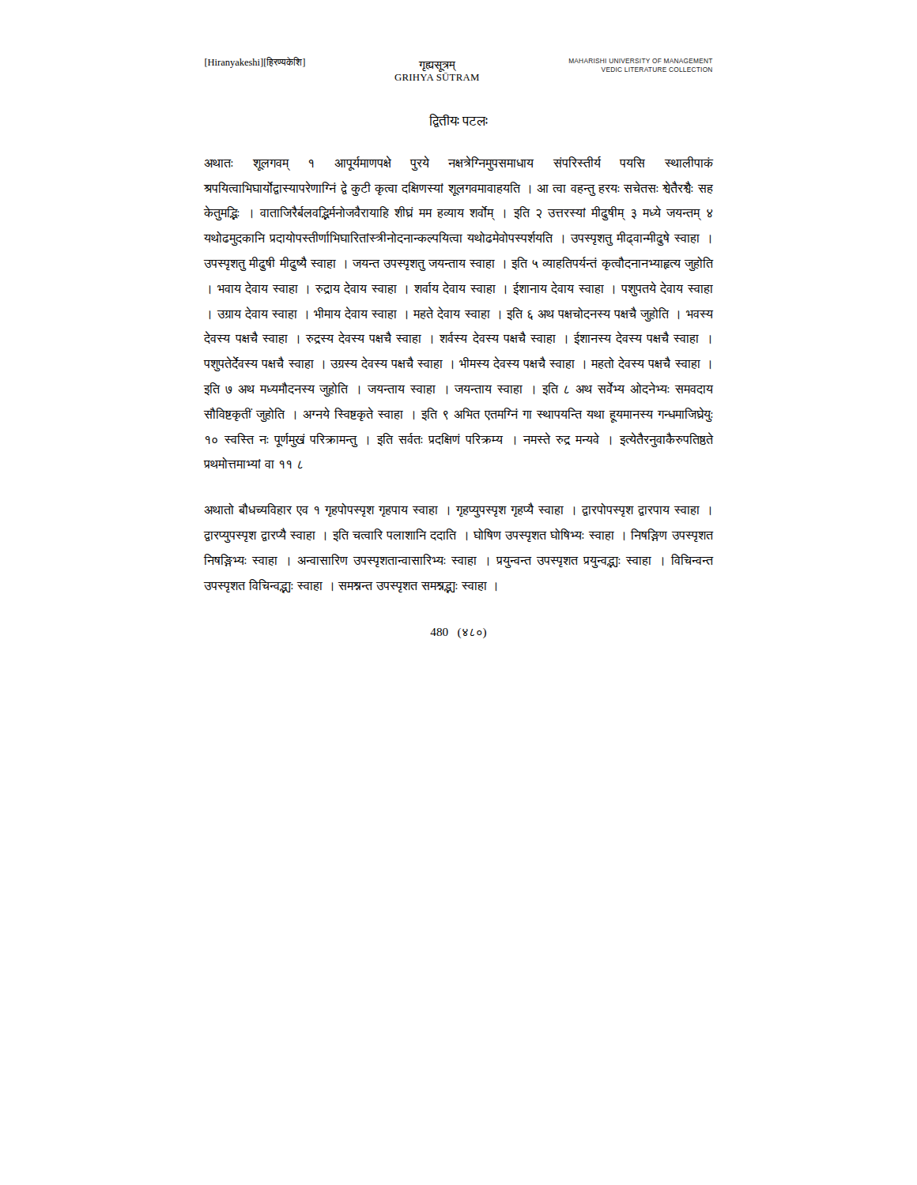[Hiranyakeshi][हिरण्यकेशि]
गृह्यसूत्रम् GRIHYA SŪTRAM
MAHARISHI UNIVERSITY OF MANAGEMENT
VEDIC LITERATURE COLLECTION
द्वितीयः पटलः
अथातः शूलगवम् १ आपूर्यमाणपक्षे पुरये नक्षत्रेग्निमुपसमाधाय संपरिस्तीर्य पयसि स्थालीपाकं श्रपयित्वाभिघार्योद्वास्यापरेणाग्निं द्वे कुटी कृत्वा दक्षिणस्यां शूलगवमावाहयति । आ त्वा वहन्तु हरयः सचेतसः श्वेतैरश्वैः सह केतुमद्भिः । वाताजिरैर्बलवद्भिर्मनोजवैरायाहि शीघ्रं मम हव्याय शर्वोम् । इति २ उत्तरस्यां मीढुषीम् ३ मध्ये जयन्तम् ४ यथोढमुदकानि प्रदायोपस्तीर्णाभिघारितांस्त्रीनोदनान्कल्पयित्वा यथोढमेवोपस्पर्शयति । उपस्पृशतु मीढ्वान्मीढुषे स्वाहा । उपस्पृशतु मीढुषी मीढुष्यै स्वाहा । जयन्त उपस्पृशतु जयन्ताय स्वाहा । इति ५ व्याहतिपर्यन्तं कृत्वौदनानभ्याहृत्य जुहोति । भवाय देवाय स्वाहा । रुद्राय देवाय स्वाहा । शर्वाय देवाय स्वाहा । ईशानाय देवाय स्वाहा । पशुपतये देवाय स्वाहा । उग्राय देवाय स्वाहा । भीमाय देवाय स्वाहा । महते देवाय स्वाहा । इति ६ अथ पक्षचोदनस्य पक्षचै जुहोति । भवस्य देवस्य पक्षचै स्वाहा । रुद्रस्य देवस्य पक्षचै स्वाहा । शर्वस्य देवस्य पक्षचै स्वाहा । ईशानस्य देवस्य पक्षचै स्वाहा । पशुपतेर्देवस्य पक्षचै स्वाहा । उग्रस्य देवस्य पक्षचै स्वाहा । भीमस्य देवस्य पक्षचै स्वाहा । महतो देवस्य पक्षचै स्वाहा । इति ७ अथ मध्यमौदनस्य जुहोति । जयन्ताय स्वाहा । जयन्ताय स्वाहा । इति ८ अथ सर्वेभ्य ओदनेभ्यः समवदाय सौविष्टकृतीं जुहोति । अग्नये स्विष्टकृते स्वाहा । इति ९ अभित एतमग्निं गा स्थापयन्ति यथा हूयमानस्य गन्धमाजिघ्रेयुः १० स्वस्ति नः पूर्णमुखं परिक्रामन्तु । इति सर्वतः प्रदक्षिणं परिक्रम्य । नमस्ते रुद्र मन्यवे । इत्येतैरनुवाकैरुपतिष्ठते प्रथमोत्तमाभ्यां वा ११ ८
अथातो बौधच्यविहार एव १ गृहपोपस्पृश गृहपाय स्वाहा । गृहप्युपस्पृश गृहप्यै स्वाहा । द्वारपोपस्पृश द्वारपाय स्वाहा । द्वारप्युपस्पृश द्वारप्यै स्वाहा । इति चत्वारि पलाशानि ददाति । घोषिण उपस्पृशत घोषिभ्यः स्वाहा । निषङ्गिण उपस्पृशत निषङ्गिभ्यः स्वाहा । अन्वासारिण उपस्पृशतान्वासारिभ्यः स्वाहा । प्रयुन्वन्त उपस्पृशत प्रयुन्वद्भ्यः स्वाहा । विचिन्वन्त उपस्पृशत विचिन्वद्भ्यः स्वाहा । समश्नन्त उपस्पृशत समश्नद्भ्यः स्वाहा ।
480 (४८०)